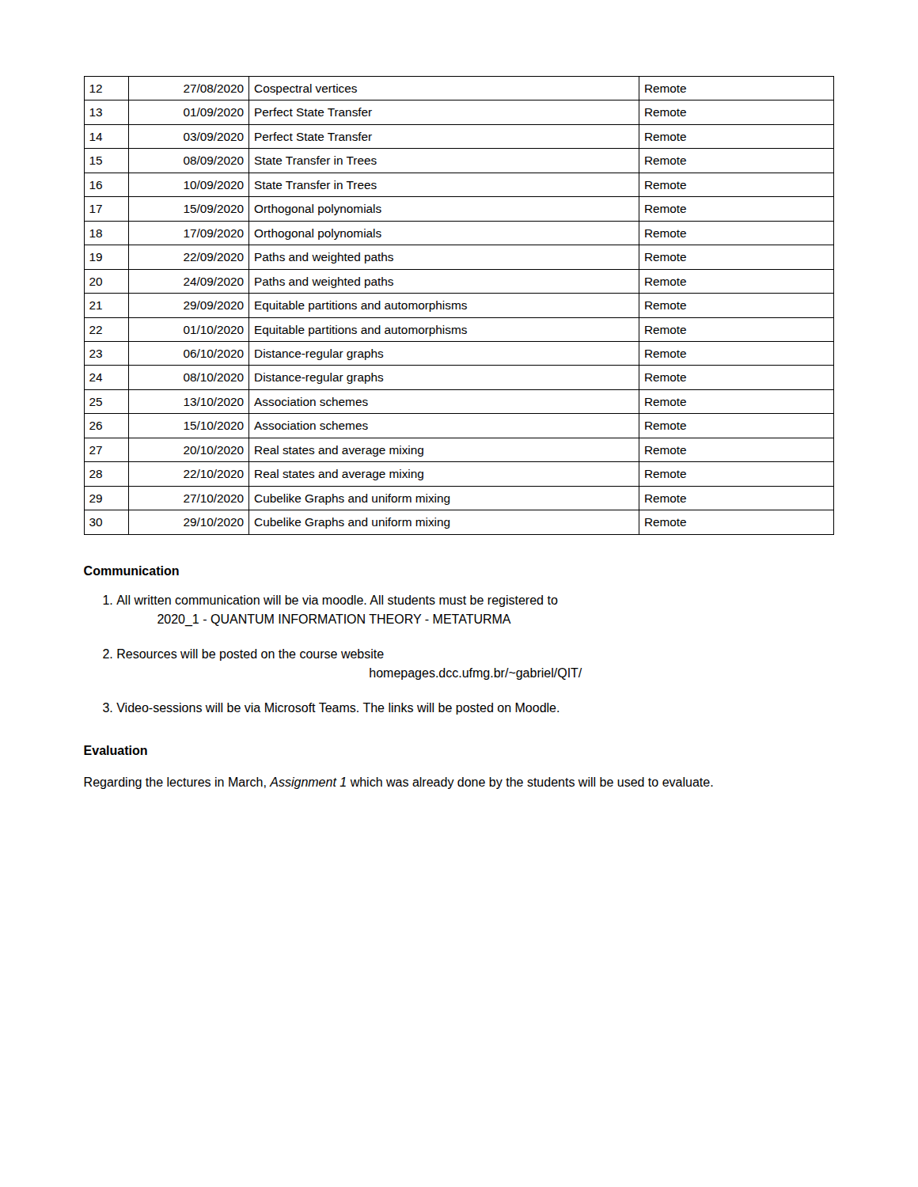| 12 | 27/08/2020 | Cospectral vertices | Remote |
| 13 | 01/09/2020 | Perfect State Transfer | Remote |
| 14 | 03/09/2020 | Perfect State Transfer | Remote |
| 15 | 08/09/2020 | State Transfer in Trees | Remote |
| 16 | 10/09/2020 | State Transfer in Trees | Remote |
| 17 | 15/09/2020 | Orthogonal polynomials | Remote |
| 18 | 17/09/2020 | Orthogonal polynomials | Remote |
| 19 | 22/09/2020 | Paths and weighted paths | Remote |
| 20 | 24/09/2020 | Paths and weighted paths | Remote |
| 21 | 29/09/2020 | Equitable partitions and automorphisms | Remote |
| 22 | 01/10/2020 | Equitable partitions and automorphisms | Remote |
| 23 | 06/10/2020 | Distance-regular graphs | Remote |
| 24 | 08/10/2020 | Distance-regular graphs | Remote |
| 25 | 13/10/2020 | Association schemes | Remote |
| 26 | 15/10/2020 | Association schemes | Remote |
| 27 | 20/10/2020 | Real states and average mixing | Remote |
| 28 | 22/10/2020 | Real states and average mixing | Remote |
| 29 | 27/10/2020 | Cubelike Graphs and uniform mixing | Remote |
| 30 | 29/10/2020 | Cubelike Graphs and uniform mixing | Remote |
Communication
All written communication will be via moodle. All students must be registered to 2020_1 - QUANTUM INFORMATION THEORY - METATURMA
Resources will be posted on the course website homepages.dcc.ufmg.br/~gabriel/QIT/
Video-sessions will be via Microsoft Teams. The links will be posted on Moodle.
Evaluation
Regarding the lectures in March, Assignment 1 which was already done by the students will be used to evaluate.